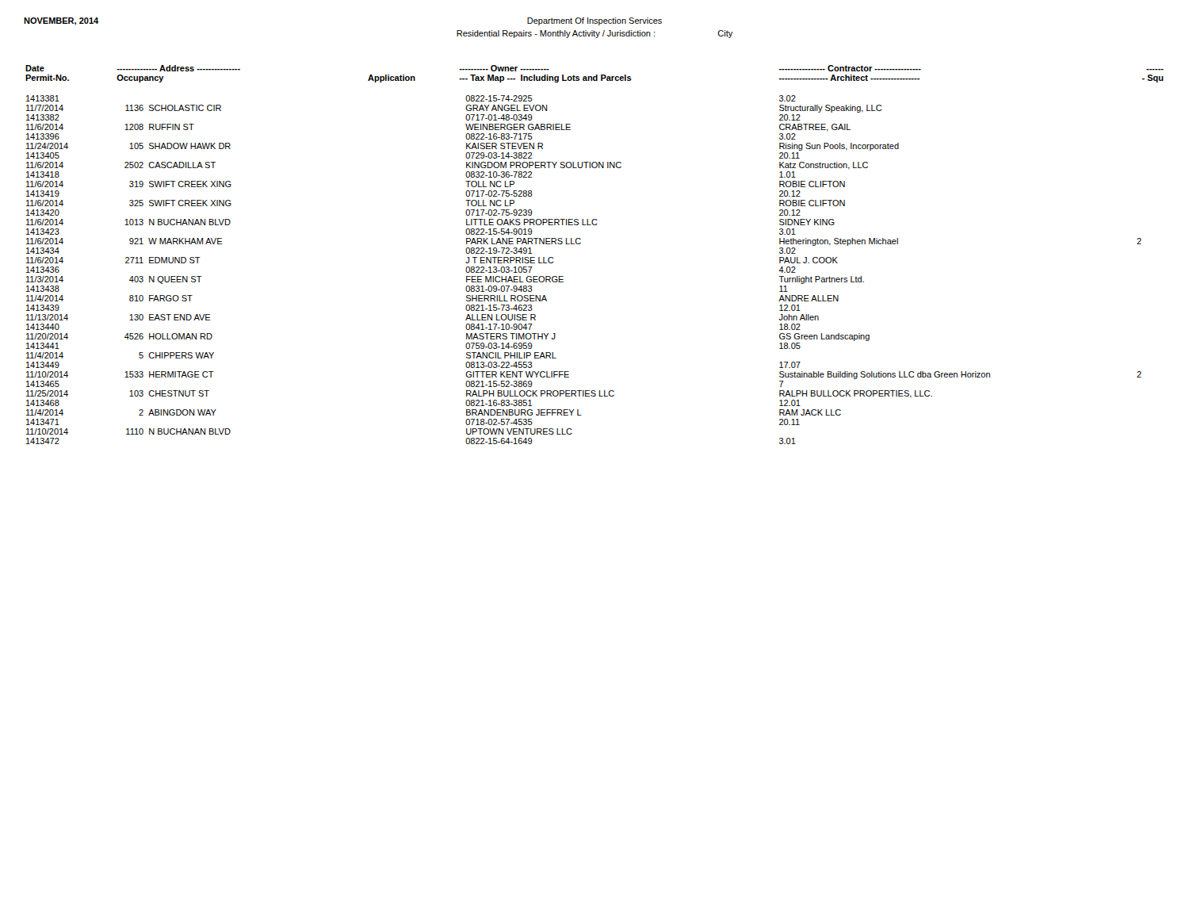NOVEMBER, 2014
Department Of Inspection Services
Residential Repairs - Monthly Activity / Jurisdiction : City
| Date | -------------- Address --------------- | | ---------- Owner ---------- | ---------------- Contractor ---------------- | ------ |
| Permit-No. | Occupancy | Application | --- Tax Map --- Including Lots and Parcels | ----------------- Architect ----------------- | - Squ |
| 1413381 | | | 0822-15-74-2925 | 3.02 | |
| 11/7/2014 | 1136 SCHOLASTIC CIR | | GRAY ANGEL EVON | Structurally Speaking, LLC | |
| 1413382 | | | 0717-01-48-0349 | 20.12 | |
| 11/6/2014 | 1208 RUFFIN ST | | WEINBERGER GABRIELE | CRABTREE, GAIL | |
| 1413396 | | | 0822-16-83-7175 | 3.02 | |
| 11/24/2014 | 105 SHADOW HAWK DR | | KAISER STEVEN R | Rising Sun Pools, Incorporated | |
| 1413405 | | | 0729-03-14-3822 | 20.11 | |
| 11/6/2014 | 2502 CASCADILLA ST | | KINGDOM PROPERTY SOLUTION INC | Katz Construction, LLC | |
| 1413418 | | | 0832-10-36-7822 | 1.01 | |
| 11/6/2014 | 319 SWIFT CREEK XING | | TOLL NC LP | ROBIE CLIFTON | |
| 1413419 | | | 0717-02-75-5288 | 20.12 | |
| 11/6/2014 | 325 SWIFT CREEK XING | | TOLL NC LP | ROBIE CLIFTON | |
| 1413420 | | | 0717-02-75-9239 | 20.12 | |
| 11/6/2014 | 1013 N BUCHANAN BLVD | | LITTLE OAKS PROPERTIES LLC | SIDNEY KING | |
| 1413423 | | | 0822-15-54-9019 | 3.01 | |
| 11/6/2014 | 921 W MARKHAM AVE | | PARK LANE PARTNERS LLC | Hetherington, Stephen Michael | 2 |
| 1413434 | | | 0822-19-72-3491 | 3.02 | |
| 11/6/2014 | 2711 EDMUND ST | | J T ENTERPRISE LLC | PAUL J. COOK | |
| 1413436 | | | 0822-13-03-1057 | 4.02 | |
| 11/3/2014 | 403 N QUEEN ST | | FEE MICHAEL GEORGE | Turnlight Partners Ltd. | |
| 1413438 | | | 0831-09-07-9483 | 11 | |
| 11/4/2014 | 810 FARGO ST | | SHERRILL ROSENA | ANDRE ALLEN | |
| 1413439 | | | 0821-15-73-4623 | 12.01 | |
| 11/13/2014 | 130 EAST END AVE | | ALLEN LOUISE R | John Allen | |
| 1413440 | | | 0841-17-10-9047 | 18.02 | |
| 11/20/2014 | 4526 HOLLOMAN RD | | MASTERS TIMOTHY J | GS Green Landscaping | |
| 1413441 | | | 0759-03-14-6959 | 18.05 | |
| 11/4/2014 | 5 CHIPPERS WAY | | STANCIL PHILIP EARL | | |
| 1413449 | | | 0813-03-22-4553 | 17.07 | |
| 11/10/2014 | 1533 HERMITAGE CT | | GITTER KENT WYCLIFFE | Sustainable Building Solutions LLC dba Green Horizon | 2 |
| 1413465 | | | 0821-15-52-3869 | 7 | |
| 11/25/2014 | 103 CHESTNUT ST | | RALPH BULLOCK PROPERTIES LLC | RALPH BULLOCK PROPERTIES, LLC. | |
| 1413468 | | | 0821-16-83-3851 | 12.01 | |
| 11/4/2014 | 2 ABINGDON WAY | | BRANDENBURG JEFFREY L | RAM JACK LLC | |
| 1413471 | | | 0718-02-57-4535 | 20.11 | |
| 11/10/2014 | 1110 N BUCHANAN BLVD | | UPTOWN VENTURES LLC | | |
| 1413472 | | | 0822-15-64-1649 | 3.01 | |